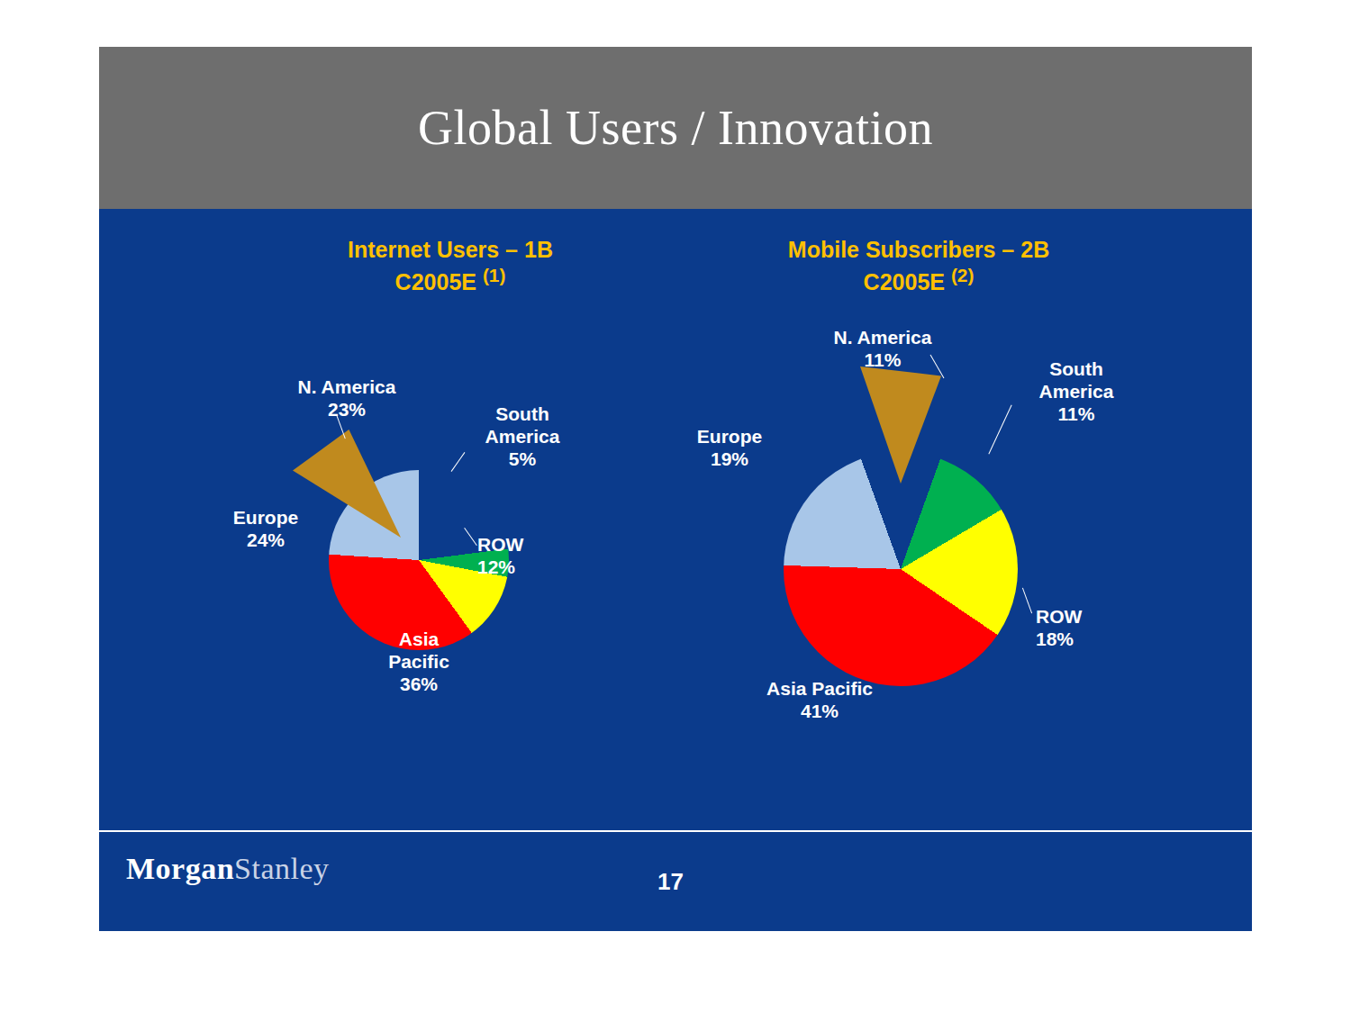Global Users / Innovation
Internet Users – 1B
C2005E (1)
Mobile Subscribers – 2B
C2005E (2)
N. America
23%
South
America
5%
Europe
24%
ROW
12%
Asia
Pacific
36%
N. America
11%
South
America
11%
Europe
19%
ROW
18%
Asia Pacific
41%
(1) Source: Morgan Stanley Research.
(2) Source: Morgan Stanley Communications Equipment Research: Scott Coleman, John Marchetti.
MorganStanley
17